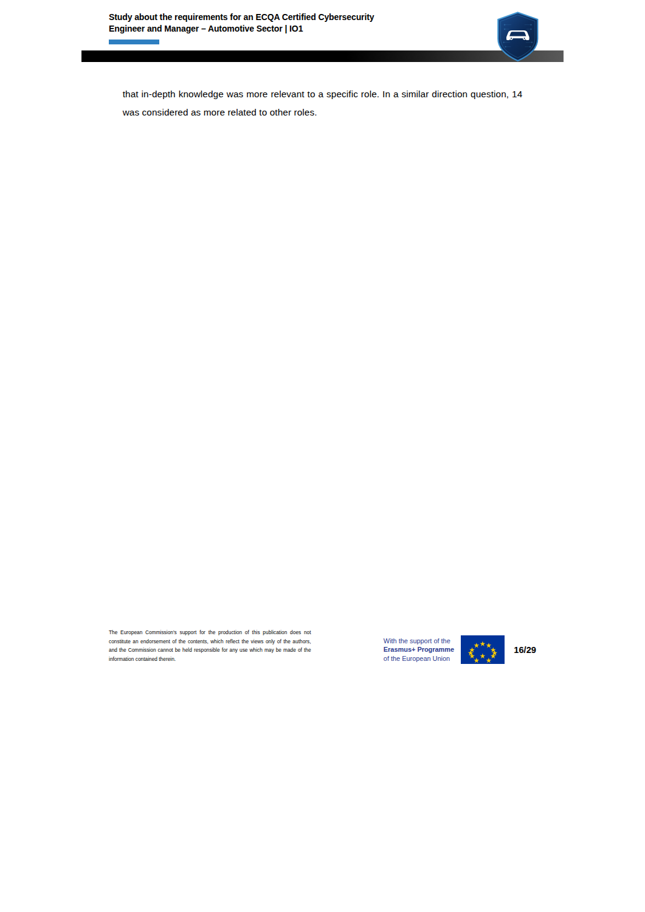Study about the requirements for an ECQA Certified Cybersecurity
Engineer and Manager – Automotive Sector | IO1
that in-depth knowledge was more relevant to a specific role. In a similar direction question, 14 was considered as more related to other roles.
The European Commission's support for the production of this publication does not constitute an endorsement of the contents, which reflect the views only of the authors, and the Commission cannot be held responsible for any use which may be made of the information contained therein.
With the support of the
Erasmus+ Programme
of the European Union
16/29